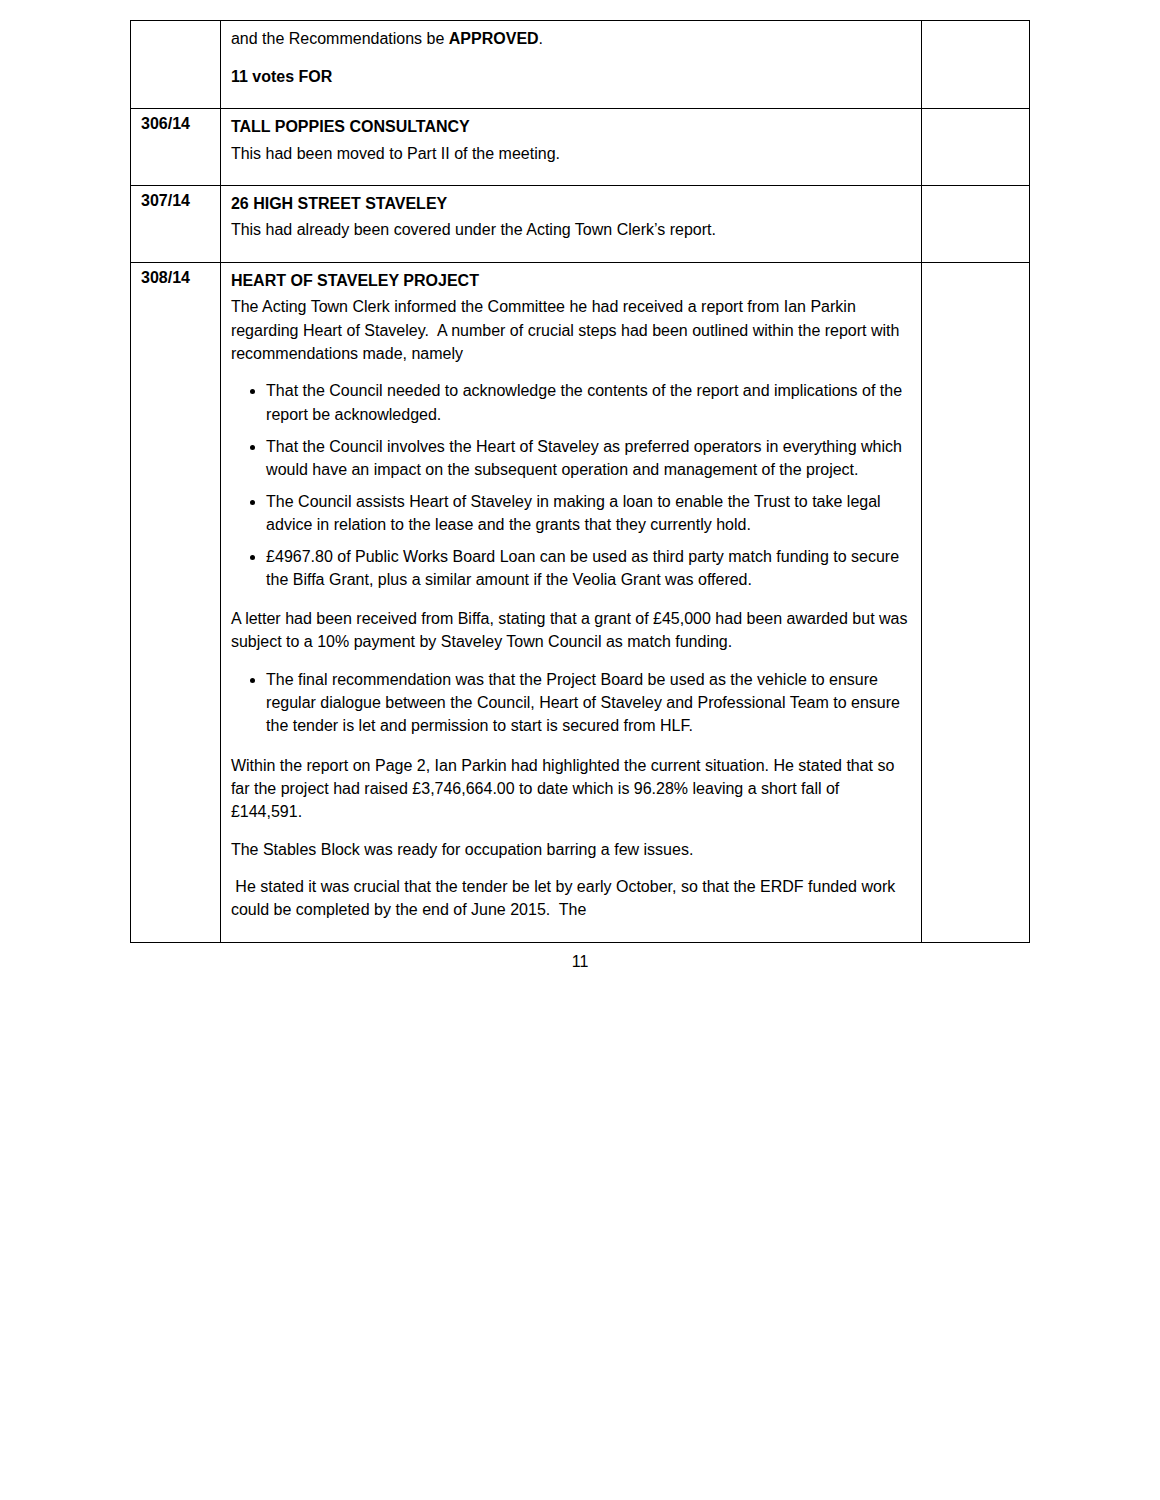| | and the Recommendations be APPROVED . 11 votes FOR | |
| 306/14 | TALL POPPIES CONSULTANCY This had been moved to Part II of the meeting. | |
| 307/14 | 26 HIGH STREET STAVELEY This had already been covered under the Acting Town Clerk’s report. | |
| 308/14 | HEART OF STAVELEY PROJECT The Acting Town Clerk informed the Committee he had received a report from Ian Parkin regarding Heart of Staveley. A number of crucial steps had been outlined within the report with recommendations made, namely That the Council needed to acknowledge the contents of the report and implications of the report be acknowledged. That the Council involves the Heart of Staveley as preferred operators in everything which would have an impact on the subsequent operation and management of the project. The Council assists Heart of Staveley in making a loan to enable the Trust to take legal advice in relation to the lease and the grants that they currently hold. £4967.80 of Public Works Board Loan can be used as third party match funding to secure the Biffa Grant, plus a similar amount if the Veolia Grant was offered. A letter had been received from Biffa, stating that a grant of £45,000 had been awarded but was subject to a 10% payment by Staveley Town Council as match funding. The final recommendation was that the Project Board be used as the vehicle to ensure regular dialogue between the Council, Heart of Staveley and Professional Team to ensure the tender is let and permission to start is secured from HLF. Within the report on Page 2, Ian Parkin had highlighted the current situation. He stated that so far the project had raised £3,746,664.00 to date which is 96.28% leaving a short fall of £144,591. The Stables Block was ready for occupation barring a few issues. He stated it was crucial that the tender be let by early October, so that the ERDF funded work could be completed by the end of June 2015. The | |
11